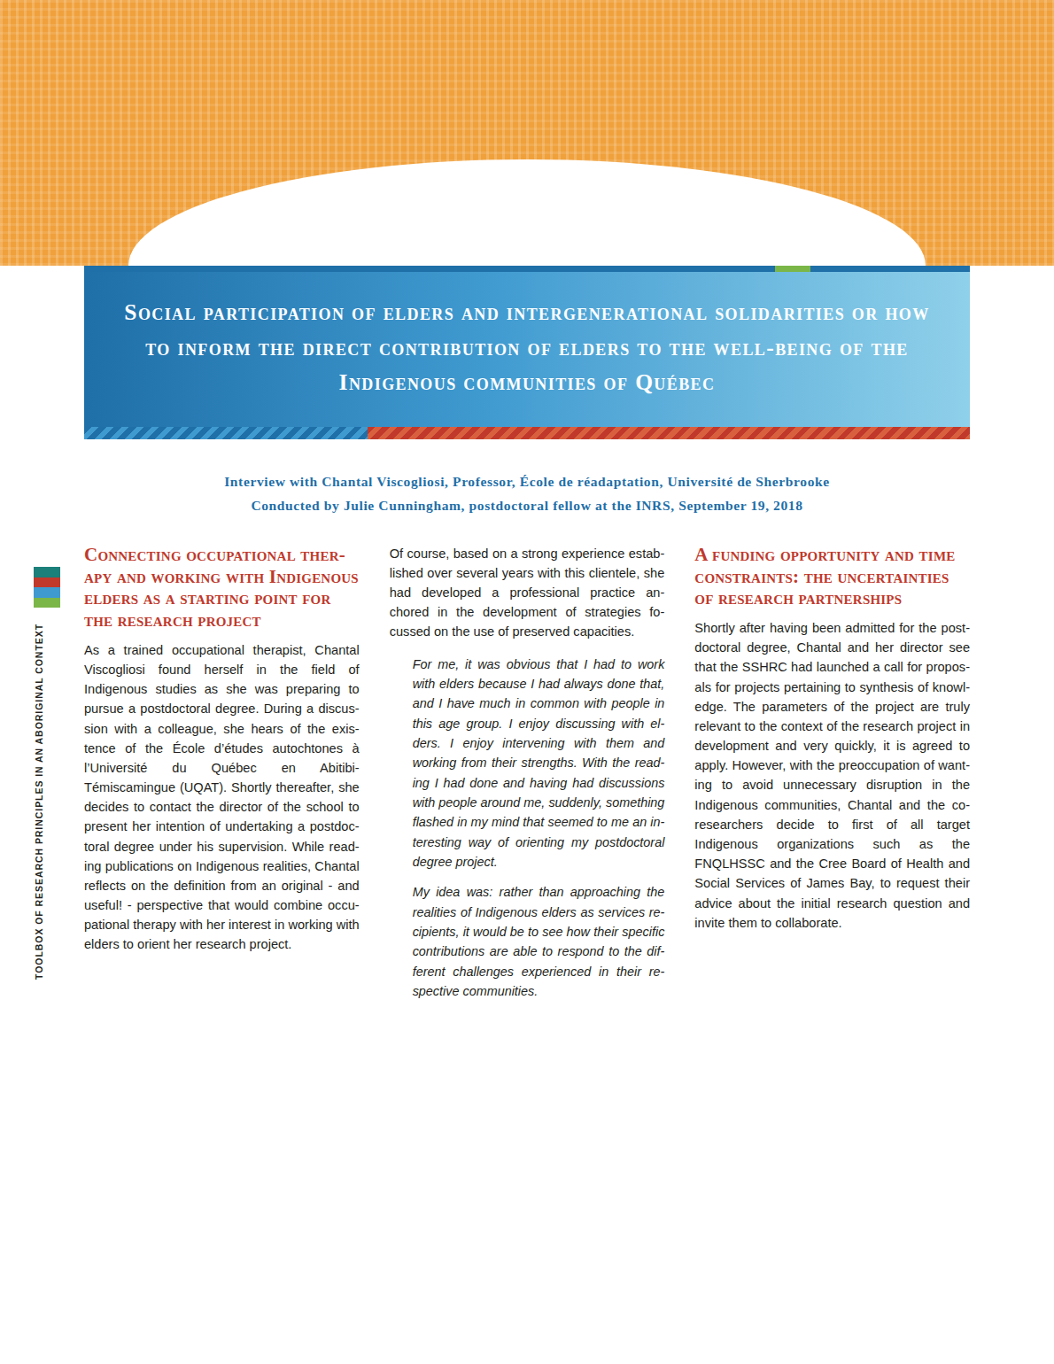Social participation of elders and intergenerational solidarities or how to inform the direct contribution of elders to the well-being of the Indigenous communities of Québec
Interview with Chantal Viscogliosi, Professor, École de réadaptation, Université de Sherbrooke
Conducted by Julie Cunningham, postdoctoral fellow at the INRS, September 19, 2018
Connecting occupational therapy and working with Indigenous elders as a starting point for the research project
As a trained occupational therapist, Chantal Viscogliosi found herself in the field of Indigenous studies as she was preparing to pursue a postdoctoral degree. During a discussion with a colleague, she hears of the existence of the École d’études autochtones à l’Université du Québec en Abitibi-Témiscamingue (UQAT). Shortly thereafter, she decides to contact the director of the school to present her intention of undertaking a postdoctoral degree under his supervision. While reading publications on Indigenous realities, Chantal reflects on the definition from an original - and useful! - perspective that would combine occupational therapy with her interest in working with elders to orient her research project.
Of course, based on a strong experience established over several years with this clientele, she had developed a professional practice anchored in the development of strategies focussed on the use of preserved capacities.
For me, it was obvious that I had to work with elders because I had always done that, and I have much in common with people in this age group. I enjoy discussing with elders. I enjoy intervening with them and working from their strengths. With the reading I had done and having had discussions with people around me, suddenly, something flashed in my mind that seemed to me an interesting way of orienting my postdoctoral degree project.
My idea was: rather than approaching the realities of Indigenous elders as services recipients, it would be to see how their specific contributions are able to respond to the different challenges experienced in their respective communities.
A funding opportunity and time constraints: the uncertainties of research partnerships
Shortly after having been admitted for the postdoctoral degree, Chantal and her director see that the SSHRC had launched a call for proposals for projects pertaining to synthesis of knowledge. The parameters of the project are truly relevant to the context of the research project in development and very quickly, it is agreed to apply. However, with the preoccupation of wanting to avoid unnecessary disruption in the Indigenous communities, Chantal and the co-researchers decide to first of all target Indigenous organizations such as the FNQLHSSC and the Cree Board of Health and Social Services of James Bay, to request their advice about the initial research question and invite them to collaborate.
Toolbox of research principles in an Aboriginal context